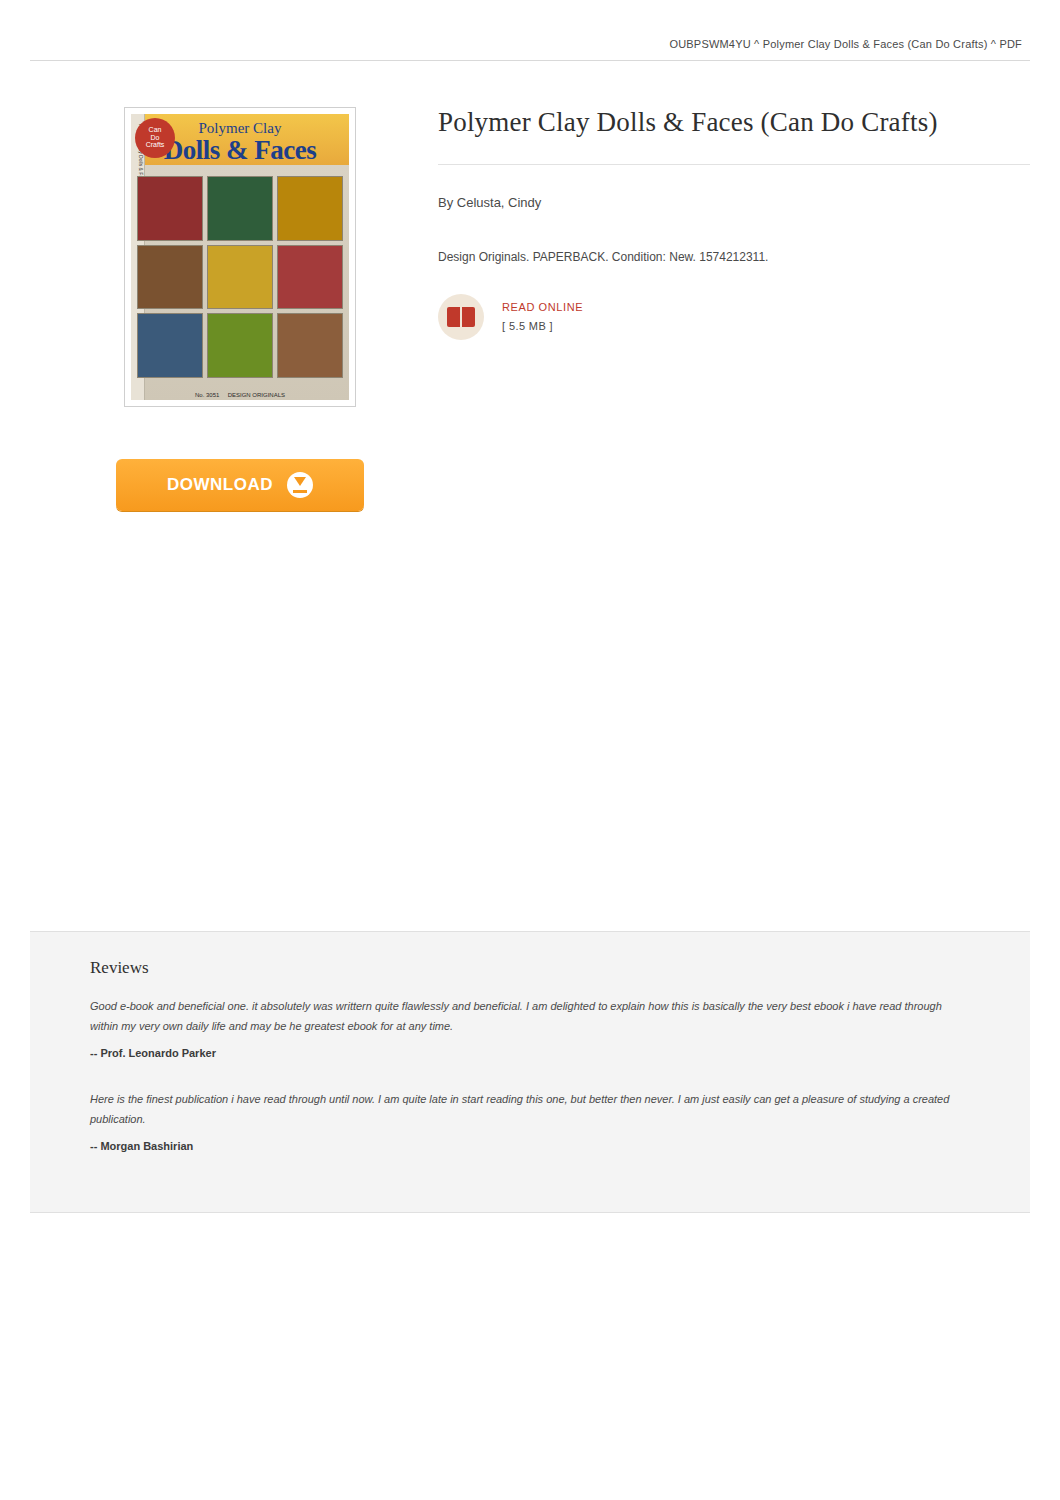OUBPSWM4YU ^ Polymer Clay Dolls & Faces (Can Do Crafts) ^ PDF
Polymer Clay Dolls & Faces Cindy Celusta
Can
Do
Crafts
Polymer Clay
Dolls & Faces
No. 3051 DESIGN ORIGINALS
DOWNLOAD
Polymer Clay Dolls & Faces (Can Do Crafts)
By Celusta, Cindy
Design Originals. PAPERBACK. Condition: New. 1574212311.
READ ONLINE
[ 5.5 MB ]
Reviews
Good e-book and beneficial one. it absolutely was writtern quite flawlessly and beneficial. I am delighted to explain how this is basically the very best ebook i have read through within my very own daily life and may be he greatest ebook for at any time.
-- Prof. Leonardo Parker
Here is the finest publication i have read through until now. I am quite late in start reading this one, but better then never. I am just easily can get a pleasure of studying a created publication.
-- Morgan Bashirian